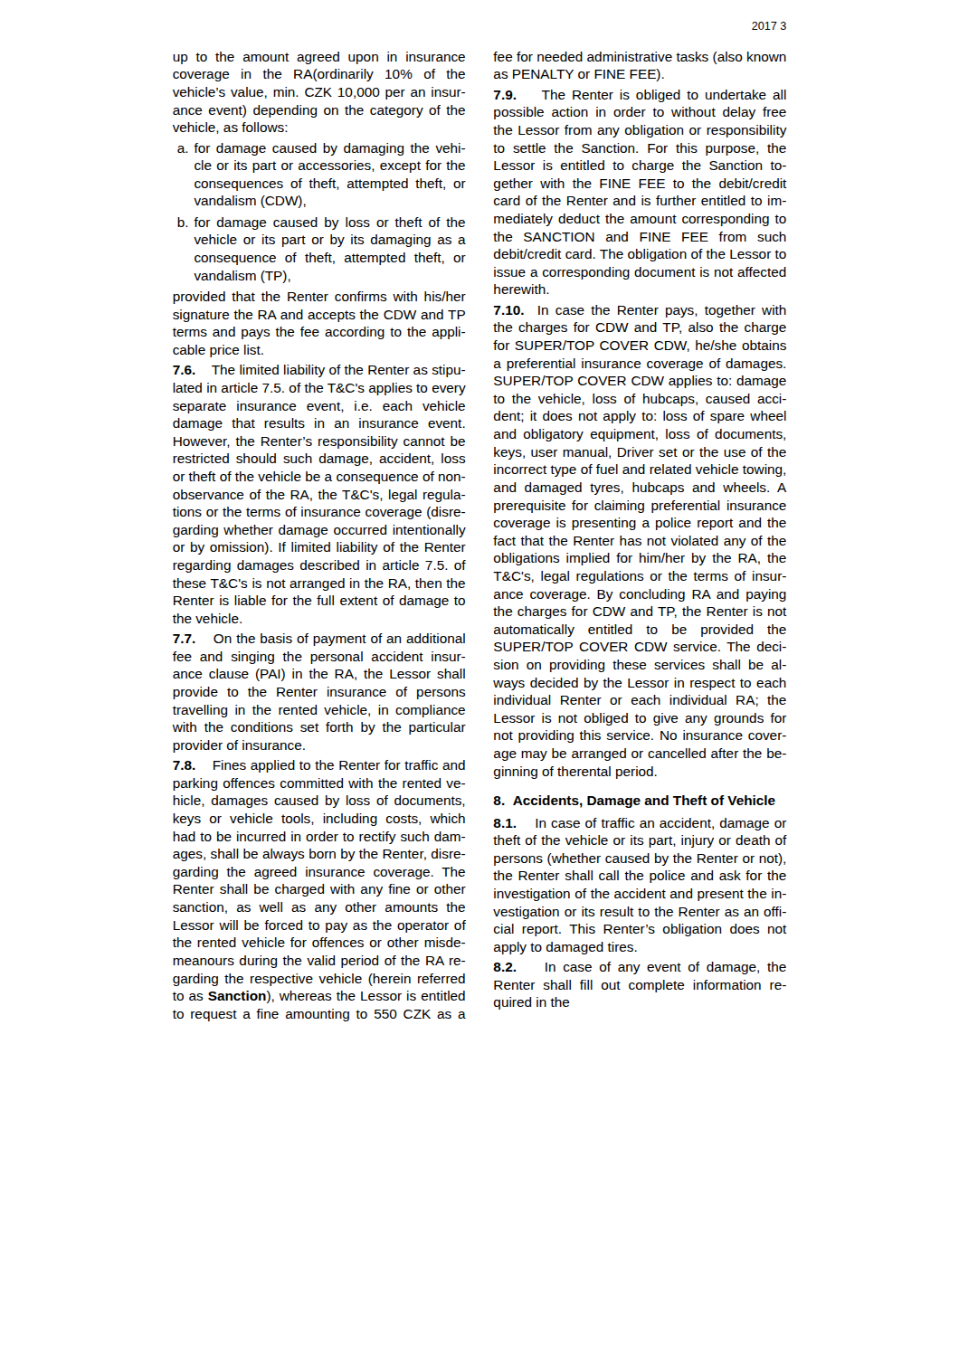2017 3
up to the amount agreed upon in insurance coverage in the RA(ordinarily 10% of the vehicle’s value, min. CZK 10,000 per an insurance event) depending on the category of the vehicle, as follows:
for damage caused by damaging the vehicle or its part or accessories, except for the consequences of theft, attempted theft, or vandalism (CDW),
for damage caused by loss or theft of the vehicle or its part or by its damaging as a consequence of theft, attempted theft, or vandalism (TP),
provided that the Renter confirms with his/her signature the RA and accepts the CDW and TP terms and pays the fee according to the applicable price list.
7.6. The limited liability of the Renter as stipulated in article 7.5. of the T&C's applies to every separate insurance event, i.e. each vehicle damage that results in an insurance event. However, the Renter’s responsibility cannot be restricted should such damage, accident, loss or theft of the vehicle be a consequence of non-observance of the RA, the T&C's, legal regulations or the terms of insurance coverage (disregarding whether damage occurred intentionally or by omission). If limited liability of the Renter regarding damages described in article 7.5. of these T&C's is not arranged in the RA, then the Renter is liable for the full extent of damage to the vehicle.
7.7. On the basis of payment of an additional fee and singing the personal accident insurance clause (PAI) in the RA, the Lessor shall provide to the Renter insurance of persons travelling in the rented vehicle, in compliance with the conditions set forth by the particular provider of insurance.
7.8. Fines applied to the Renter for traffic and parking offences committed with the rented vehicle, damages caused by loss of documents, keys or vehicle tools, including costs, which had to be incurred in order to rectify such damages, shall be always born by the Renter, disregarding the agreed insurance coverage. The Renter shall be charged with any fine or other sanction, as well as any other amounts the Lessor will be forced to pay as the operator of the rented vehicle for offences or other misdemeanours during the valid period of the RA regarding the respective vehicle (herein referred to as Sanction), whereas the Lessor is entitled to request a fine amounting to 550 CZK as a fee for needed administrative tasks (also known as PENALTY or FINE FEE).
7.9. The Renter is obliged to undertake all possible action in order to without delay free the Lessor from any obligation or responsibility to settle the Sanction. For this purpose, the Lessor is entitled to charge the Sanction together with the FINE FEE to the debit/credit card of the Renter and is further entitled to immediately deduct the amount corresponding to the SANCTION and FINE FEE from such debit/credit card. The obligation of the Lessor to issue a corresponding document is not affected herewith.
7.10. In case the Renter pays, together with the charges for CDW and TP, also the charge for SUPER/TOP COVER CDW, he/she obtains a preferential insurance coverage of damages. SUPER/TOP COVER CDW applies to: damage to the vehicle, loss of hubcaps, caused accident; it does not apply to: loss of spare wheel and obligatory equipment, loss of documents, keys, user manual, Driver set or the use of the incorrect type of fuel and related vehicle towing, and damaged tyres, hubcaps and wheels. A prerequisite for claiming preferential insurance coverage is presenting a police report and the fact that the Renter has not violated any of the obligations implied for him/her by the RA, the T&C's, legal regulations or the terms of insurance coverage. By concluding RA and paying the charges for CDW and TP, the Renter is not automatically entitled to be provided the SUPER/TOP COVER CDW service. The decision on providing these services shall be always decided by the Lessor in respect to each individual Renter or each individual RA; the Lessor is not obliged to give any grounds for not providing this service. No insurance coverage may be arranged or cancelled after the beginning of therental period.
8. Accidents, Damage and Theft of Vehicle
8.1. In case of traffic an accident, damage or theft of the vehicle or its part, injury or death of persons (whether caused by the Renter or not), the Renter shall call the police and ask for the investigation of the accident and present the investigation or its result to the Renter as an official report. This Renter’s obligation does not apply to damaged tires.
8.2. In case of any event of damage, the Renter shall fill out complete information required in the